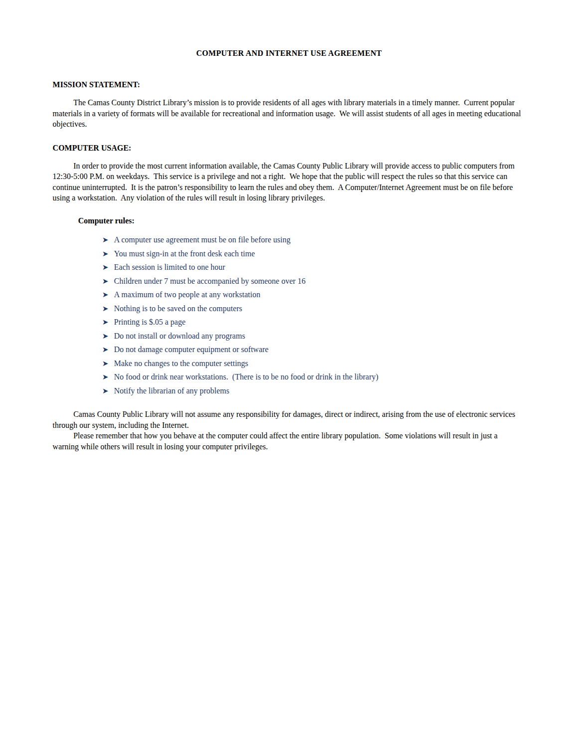COMPUTER AND INTERNET USE AGREEMENT
MISSION STATEMENT:
The Camas County District Library’s mission is to provide residents of all ages with library materials in a timely manner. Current popular materials in a variety of formats will be available for recreational and information usage. We will assist students of all ages in meeting educational objectives.
COMPUTER USAGE:
In order to provide the most current information available, the Camas County Public Library will provide access to public computers from 12:30-5:00 P.M. on weekdays. This service is a privilege and not a right. We hope that the public will respect the rules so that this service can continue uninterrupted. It is the patron’s responsibility to learn the rules and obey them. A Computer/Internet Agreement must be on file before using a workstation. Any violation of the rules will result in losing library privileges.
Computer rules:
A computer use agreement must be on file before using
You must sign-in at the front desk each time
Each session is limited to one hour
Children under 7 must be accompanied by someone over 16
A maximum of two people at any workstation
Nothing is to be saved on the computers
Printing is $.05 a page
Do not install or download any programs
Do not damage computer equipment or software
Make no changes to the computer settings
No food or drink near workstations. (There is to be no food or drink in the library)
Notify the librarian of any problems
Camas County Public Library will not assume any responsibility for damages, direct or indirect, arising from the use of electronic services through our system, including the Internet.
Please remember that how you behave at the computer could affect the entire library population. Some violations will result in just a warning while others will result in losing your computer privileges.